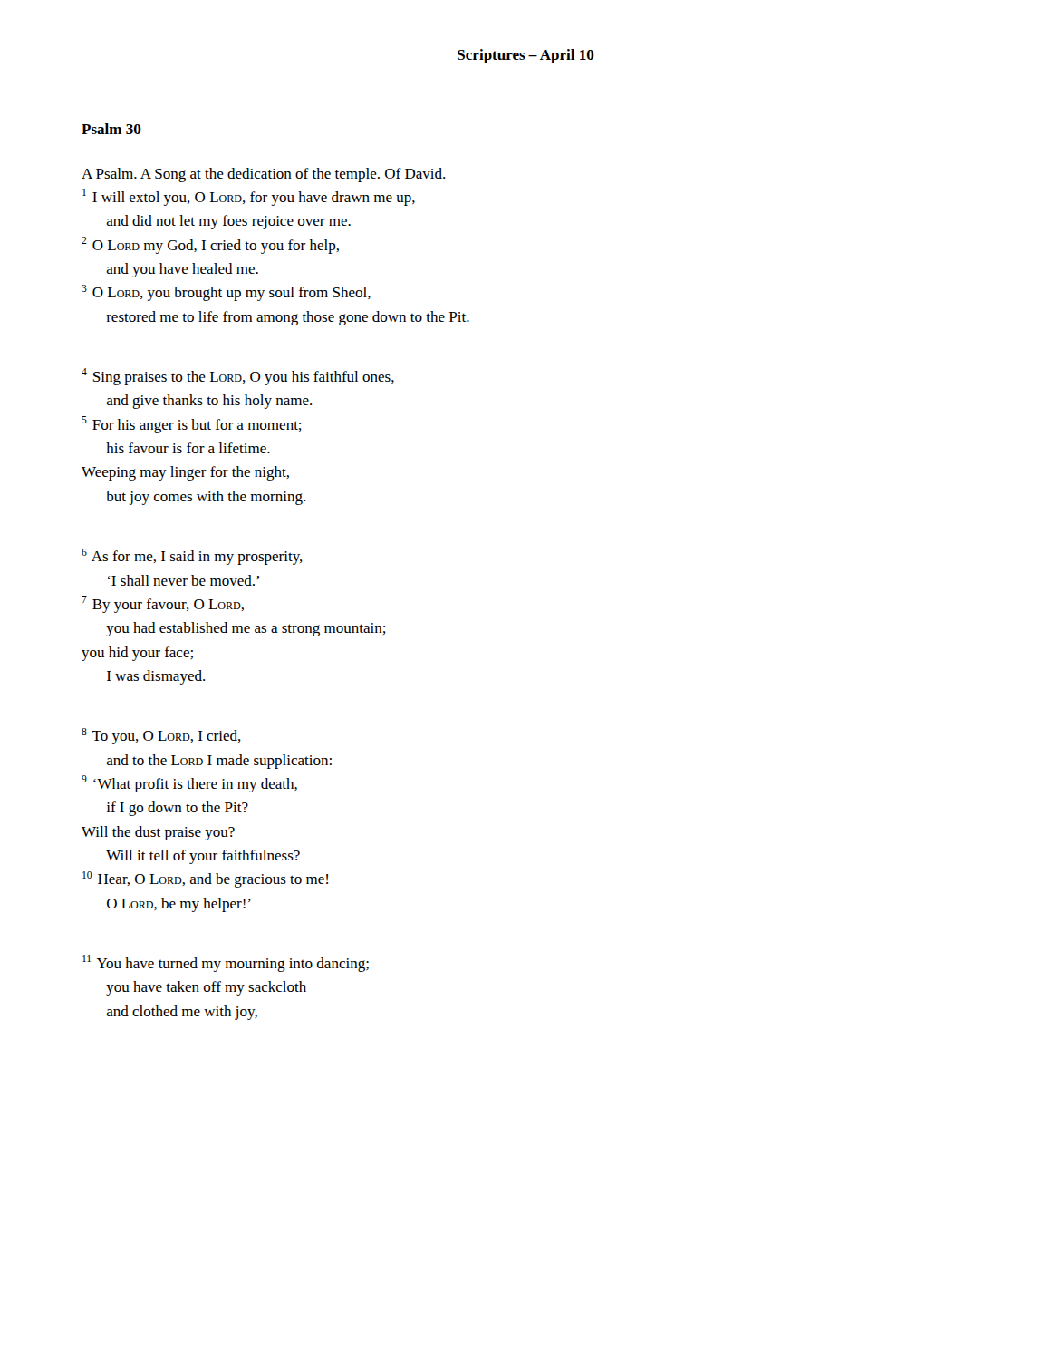Scriptures – April 10
Psalm 30
A Psalm. A Song at the dedication of the temple. Of David.
1 I will extol you, O Lord, for you have drawn me up,
and did not let my foes rejoice over me.
2 O Lord my God, I cried to you for help,
and you have healed me.
3 O Lord, you brought up my soul from Sheol,
restored me to life from among those gone down to the Pit.
4 Sing praises to the Lord, O you his faithful ones,
and give thanks to his holy name.
5 For his anger is but for a moment;
his favour is for a lifetime.
Weeping may linger for the night,
but joy comes with the morning.
6 As for me, I said in my prosperity,
‘I shall never be moved.’
7 By your favour, O Lord,
you had established me as a strong mountain;
you hid your face;
I was dismayed.
8 To you, O Lord, I cried,
and to the Lord I made supplication:
9 ‘What profit is there in my death,
if I go down to the Pit?
Will the dust praise you?
Will it tell of your faithfulness?
10 Hear, O Lord, and be gracious to me!
O Lord, be my helper!’
11 You have turned my mourning into dancing;
you have taken off my sackcloth
and clothed me with joy,